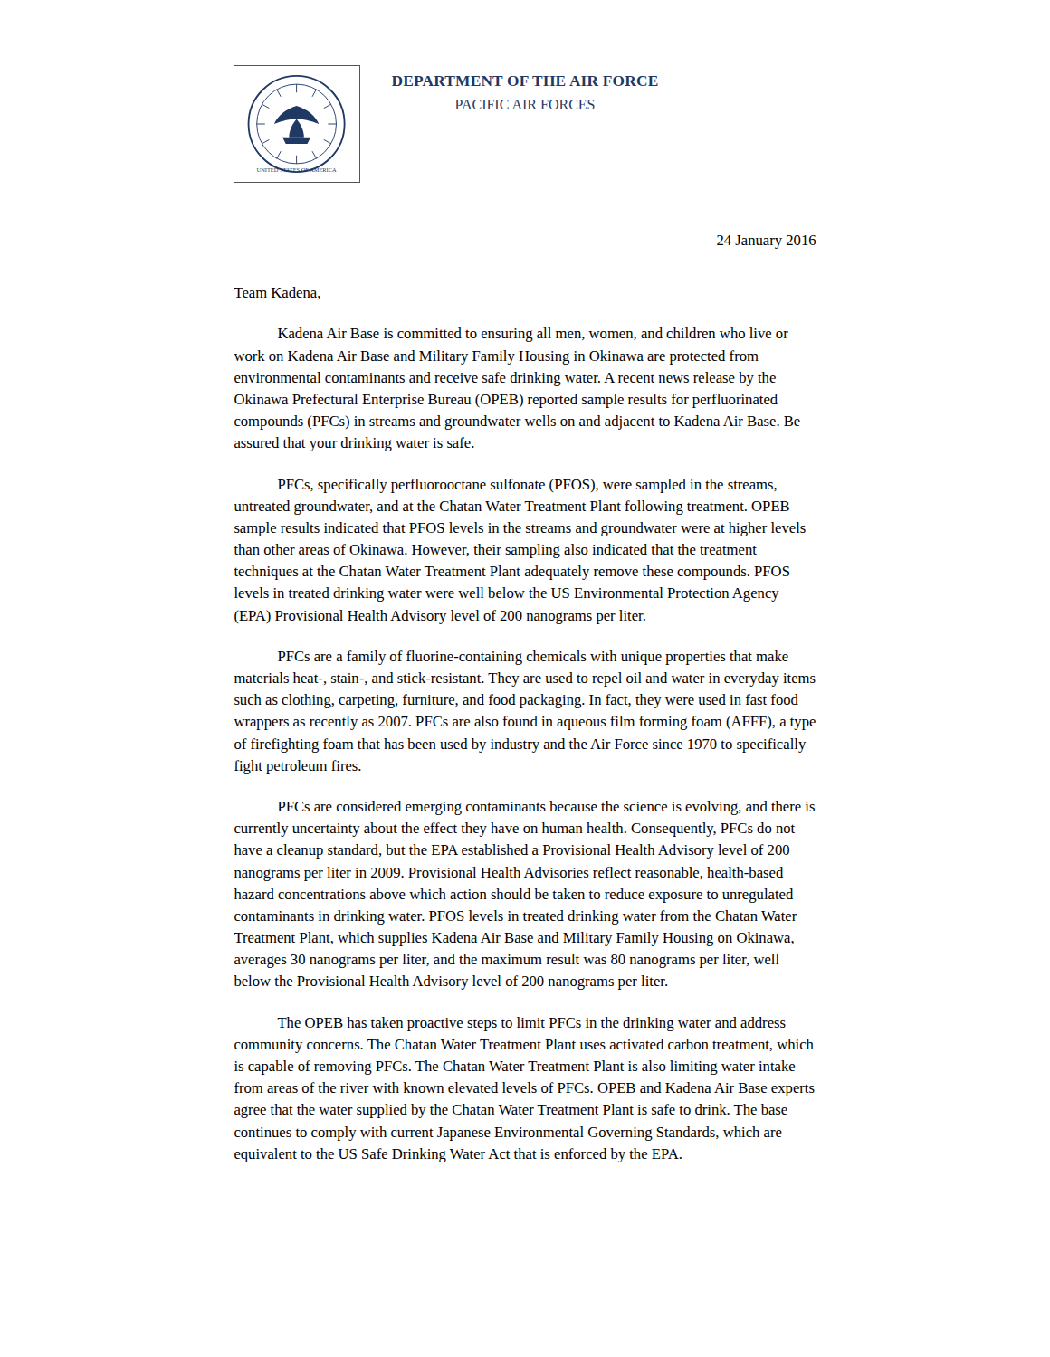UNITED STATES OF AMERICA
DEPARTMENT OF THE AIR FORCE
PACIFIC AIR FORCES
24 January 2016
Team Kadena,
Kadena Air Base is committed to ensuring all men, women, and children who live or work on Kadena Air Base and Military Family Housing in Okinawa are protected from environmental contaminants and receive safe drinking water. A recent news release by the Okinawa Prefectural Enterprise Bureau (OPEB) reported sample results for perfluorinated compounds (PFCs) in streams and groundwater wells on and adjacent to Kadena Air Base. Be assured that your drinking water is safe.
PFCs, specifically perfluorooctane sulfonate (PFOS), were sampled in the streams, untreated groundwater, and at the Chatan Water Treatment Plant following treatment. OPEB sample results indicated that PFOS levels in the streams and groundwater were at higher levels than other areas of Okinawa. However, their sampling also indicated that the treatment techniques at the Chatan Water Treatment Plant adequately remove these compounds. PFOS levels in treated drinking water were well below the US Environmental Protection Agency (EPA) Provisional Health Advisory level of 200 nanograms per liter.
PFCs are a family of fluorine-containing chemicals with unique properties that make materials heat-, stain-, and stick-resistant. They are used to repel oil and water in everyday items such as clothing, carpeting, furniture, and food packaging. In fact, they were used in fast food wrappers as recently as 2007. PFCs are also found in aqueous film forming foam (AFFF), a type of firefighting foam that has been used by industry and the Air Force since 1970 to specifically fight petroleum fires.
PFCs are considered emerging contaminants because the science is evolving, and there is currently uncertainty about the effect they have on human health. Consequently, PFCs do not have a cleanup standard, but the EPA established a Provisional Health Advisory level of 200 nanograms per liter in 2009. Provisional Health Advisories reflect reasonable, health-based hazard concentrations above which action should be taken to reduce exposure to unregulated contaminants in drinking water. PFOS levels in treated drinking water from the Chatan Water Treatment Plant, which supplies Kadena Air Base and Military Family Housing on Okinawa, averages 30 nanograms per liter, and the maximum result was 80 nanograms per liter, well below the Provisional Health Advisory level of 200 nanograms per liter.
The OPEB has taken proactive steps to limit PFCs in the drinking water and address community concerns. The Chatan Water Treatment Plant uses activated carbon treatment, which is capable of removing PFCs. The Chatan Water Treatment Plant is also limiting water intake from areas of the river with known elevated levels of PFCs. OPEB and Kadena Air Base experts agree that the water supplied by the Chatan Water Treatment Plant is safe to drink. The base continues to comply with current Japanese Environmental Governing Standards, which are equivalent to the US Safe Drinking Water Act that is enforced by the EPA.